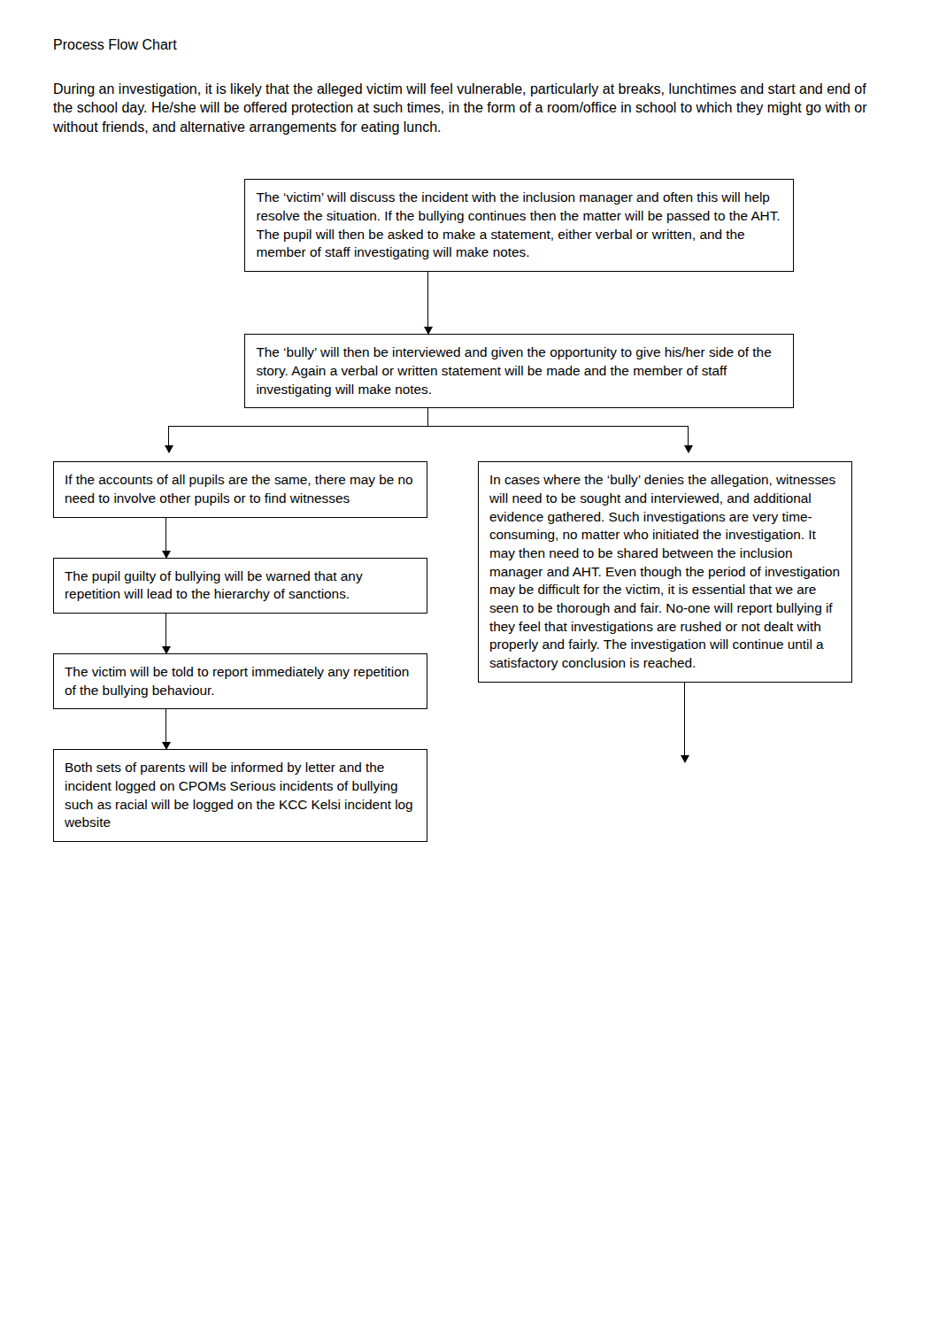Process Flow Chart
During an investigation, it is likely that the alleged victim will feel vulnerable, particularly at breaks, lunchtimes and start and end of the school day. He/she will be offered protection at such times, in the form of a room/office in school to which they might go with or without friends, and alternative arrangements for eating lunch.
The ‘victim’ will discuss the incident with the inclusion manager and often this will help resolve the situation. If the bullying continues then the matter will be passed to the AHT. The pupil will then be asked to make a statement, either verbal or written, and the member of staff investigating will make notes.
The ‘bully’ will then be interviewed and given the opportunity to give his/her side of the story. Again a verbal or written statement will be made and the member of staff investigating will make notes.
If the accounts of all pupils are the same, there may be no need to involve other pupils or to find witnesses
The pupil guilty of bullying will be warned that any repetition will lead to the hierarchy of sanctions.
The victim will be told to report immediately any repetition of the bullying behaviour.
Both sets of parents will be informed by letter and the incident logged on CPOMs Serious incidents of bullying such as racial will be logged on the KCC Kelsi incident log website
In cases where the ‘bully’ denies the allegation, witnesses will need to be sought and interviewed, and additional evidence gathered. Such investigations are very time-consuming, no matter who initiated the investigation. It may then need to be shared between the inclusion manager and AHT. Even though the period of investigation may be difficult for the victim, it is essential that we are seen to be thorough and fair. No-one will report bullying if they feel that investigations are rushed or not dealt with properly and fairly. The investigation will continue until a satisfactory conclusion is reached.